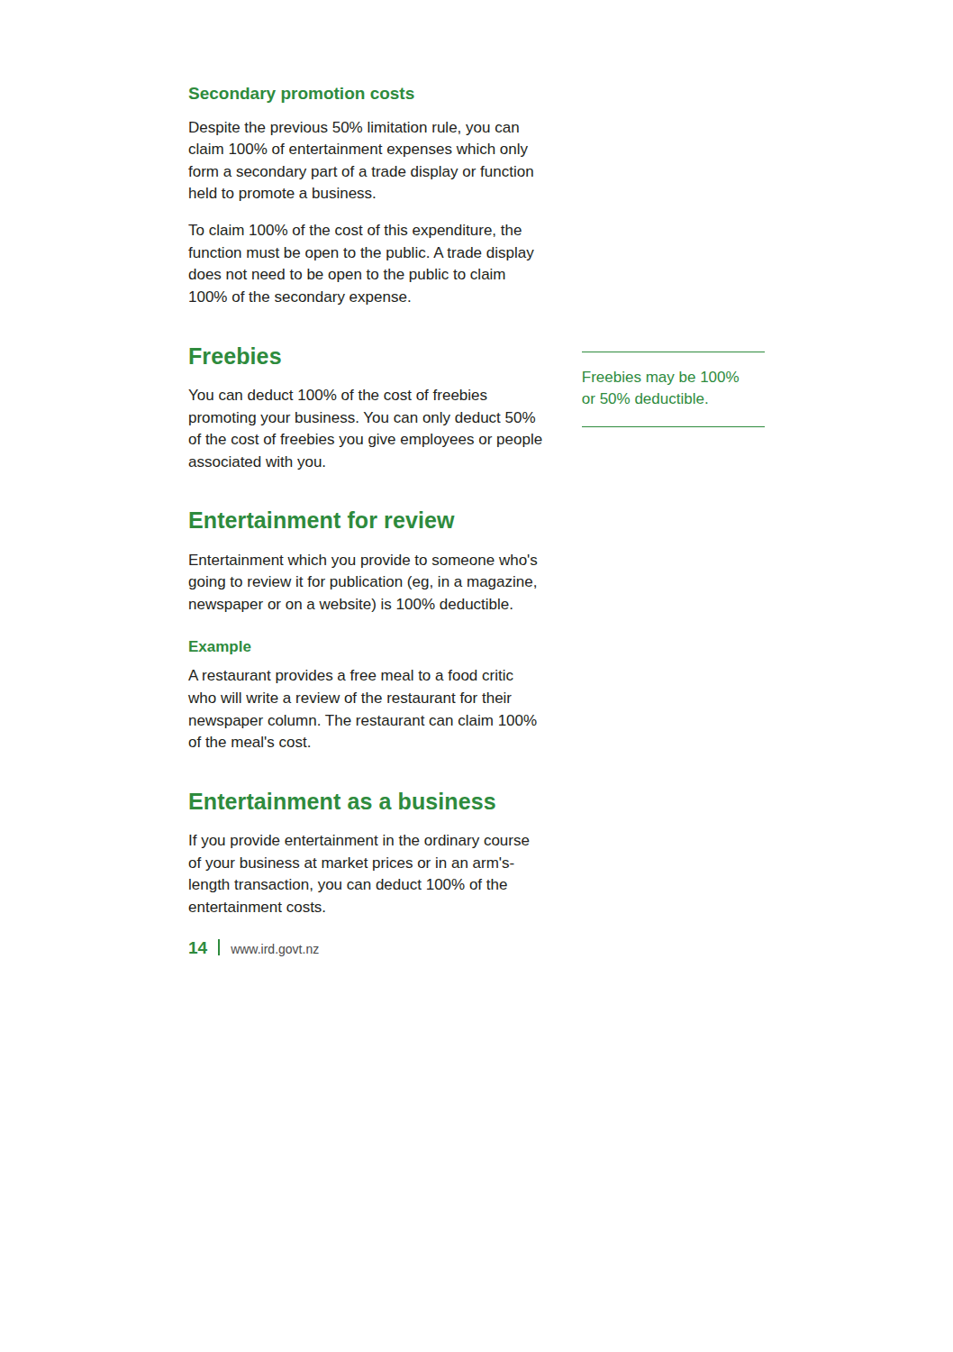Secondary promotion costs
Despite the previous 50% limitation rule, you can claim 100% of entertainment expenses which only form a secondary part of a trade display or function held to promote a business.
To claim 100% of the cost of this expenditure, the function must be open to the public. A trade display does not need to be open to the public to claim 100% of the secondary expense.
Freebies
You can deduct 100% of the cost of freebies promoting your business. You can only deduct 50% of the cost of freebies you give employees or people associated with you.
Entertainment for review
Entertainment which you provide to someone who's going to review it for publication (eg, in a magazine, newspaper or on a website) is 100% deductible.
Example
A restaurant provides a free meal to a food critic who will write a review of the restaurant for their newspaper column. The restaurant can claim 100% of the meal's cost.
Entertainment as a business
If you provide entertainment in the ordinary course of your business at market prices or in an arm's-length transaction, you can deduct 100% of the entertainment costs.
Freebies may be 100%
or 50% deductible.
14 www.ird.govt.nz